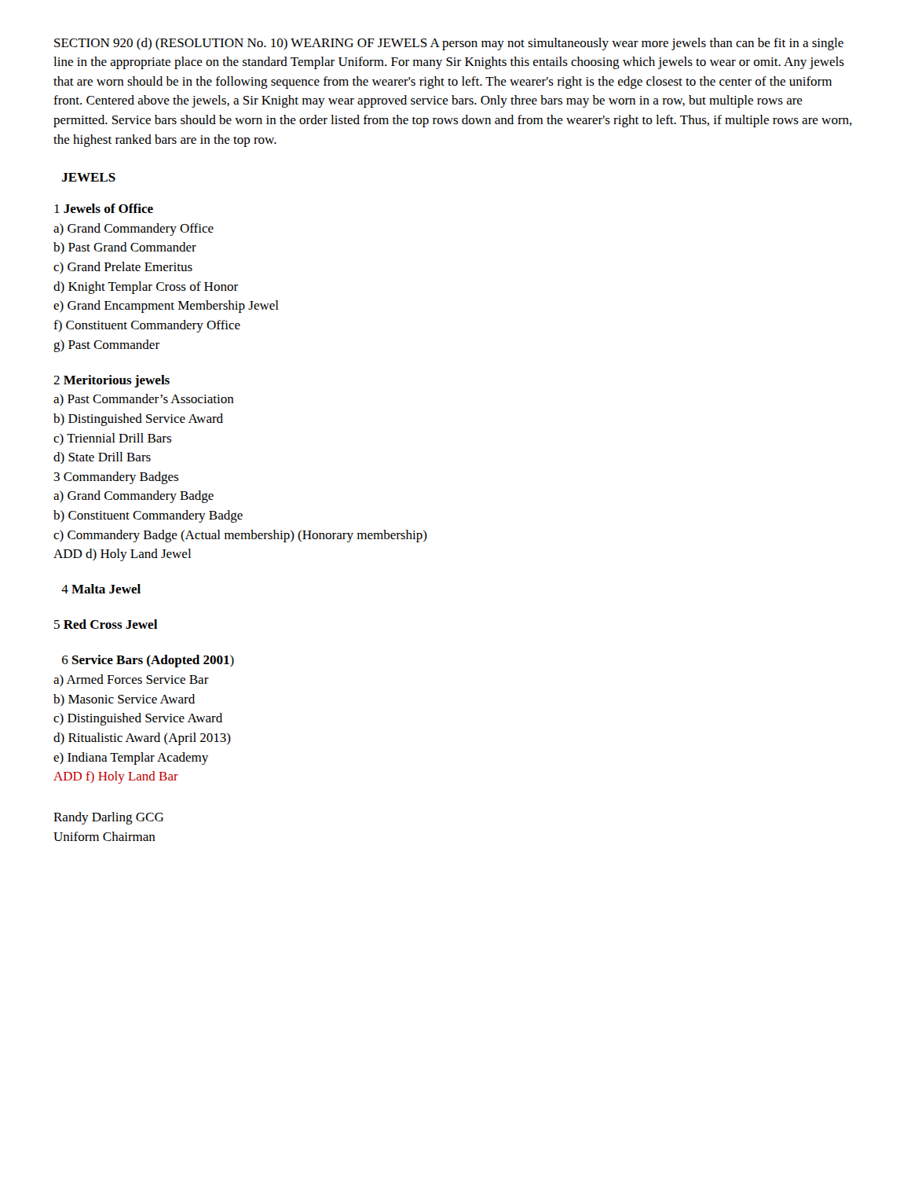SECTION 920 (d) (RESOLUTION No. 10) WEARING OF JEWELS A person may not simultaneously wear more jewels than can be fit in a single line in the appropriate place on the standard Templar Uniform. For many Sir Knights this entails choosing which jewels to wear or omit. Any jewels that are worn should be in the following sequence from the wearer's right to left. The wearer's right is the edge closest to the center of the uniform front. Centered above the jewels, a Sir Knight may wear approved service bars. Only three bars may be worn in a row, but multiple rows are permitted. Service bars should be worn in the order listed from the top rows down and from the wearer's right to left. Thus, if multiple rows are worn, the highest ranked bars are in the top row.
JEWELS
1 Jewels of Office
a) Grand Commandery Office
b) Past Grand Commander
c) Grand Prelate Emeritus
d) Knight Templar Cross of Honor
e) Grand Encampment Membership Jewel
f) Constituent Commandery Office
g) Past Commander
2 Meritorious jewels
a) Past Commander’s Association
b) Distinguished Service Award
c) Triennial Drill Bars
d) State Drill Bars
3 Commandery Badges
a) Grand Commandery Badge
b) Constituent Commandery Badge
c) Commandery Badge (Actual membership) (Honorary membership)
ADD d) Holy Land Jewel
4 Malta Jewel
5 Red Cross Jewel
6 Service Bars (Adopted 2001)
a) Armed Forces Service Bar
b) Masonic Service Award
c) Distinguished Service Award
d) Ritualistic Award (April 2013)
e) Indiana Templar Academy
ADD f) Holy Land Bar
Randy Darling GCG
Uniform Chairman